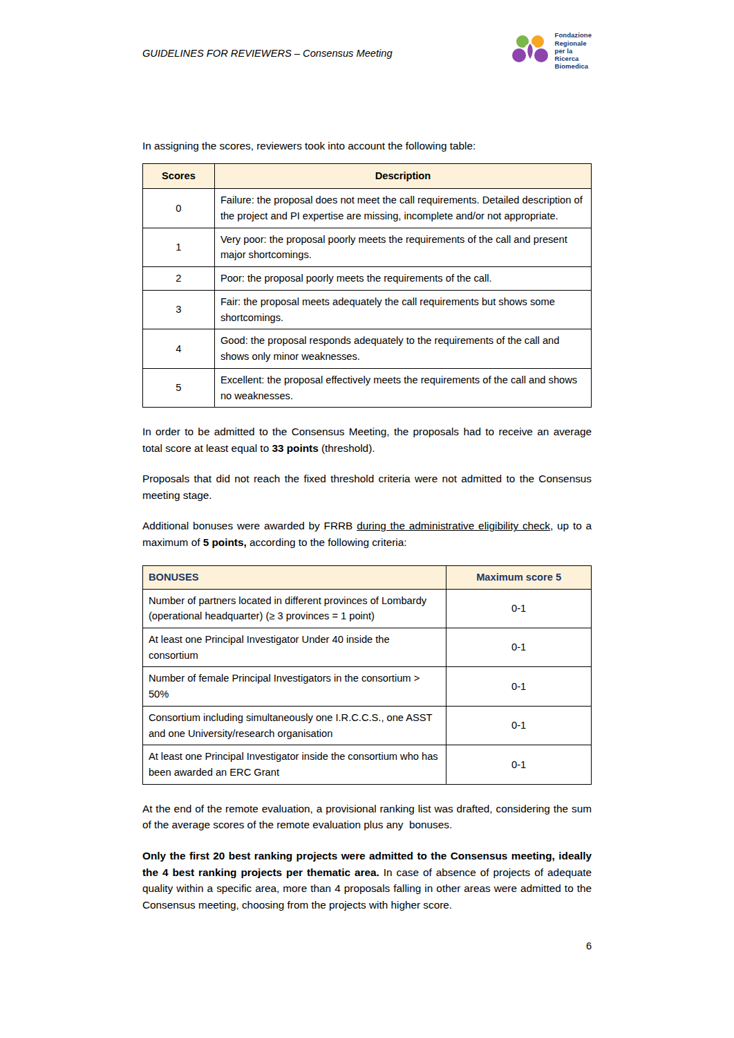GUIDELINES FOR REVIEWERS – Consensus Meeting
Fondazione
Regionale
per la
Ricerca
Biomedica
In assigning the scores, reviewers took into account the following table:
| Scores | Description |
| --- | --- |
| 0 | Failure: the proposal does not meet the call requirements. Detailed description of the project and PI expertise are missing, incomplete and/or not appropriate. |
| 1 | Very poor: the proposal poorly meets the requirements of the call and present major shortcomings. |
| 2 | Poor: the proposal poorly meets the requirements of the call. |
| 3 | Fair: the proposal meets adequately the call requirements but shows some shortcomings. |
| 4 | Good: the proposal responds adequately to the requirements of the call and shows only minor weaknesses. |
| 5 | Excellent: the proposal effectively meets the requirements of the call and shows no weaknesses. |
In order to be admitted to the Consensus Meeting, the proposals had to receive an average total score at least equal to 33 points (threshold).
Proposals that did not reach the fixed threshold criteria were not admitted to the Consensus meeting stage.
Additional bonuses were awarded by FRRB during the administrative eligibility check, up to a maximum of 5 points, according to the following criteria:
| BONUSES | Maximum score 5 |
| --- | --- |
| Number of partners located in different provinces of Lombardy (operational headquarter) (≥ 3 provinces = 1 point) | 0-1 |
| At least one Principal Investigator Under 40 inside the consortium | 0-1 |
| Number of female Principal Investigators in the consortium > 50% | 0-1 |
| Consortium including simultaneously one I.R.C.C.S., one ASST and one University/research organisation | 0-1 |
| At least one Principal Investigator inside the consortium who has been awarded an ERC Grant | 0-1 |
At the end of the remote evaluation, a provisional ranking list was drafted, considering the sum of the average scores of the remote evaluation plus any bonuses.
Only the first 20 best ranking projects were admitted to the Consensus meeting, ideally the 4 best ranking projects per thematic area. In case of absence of projects of adequate quality within a specific area, more than 4 proposals falling in other areas were admitted to the Consensus meeting, choosing from the projects with higher score.
6